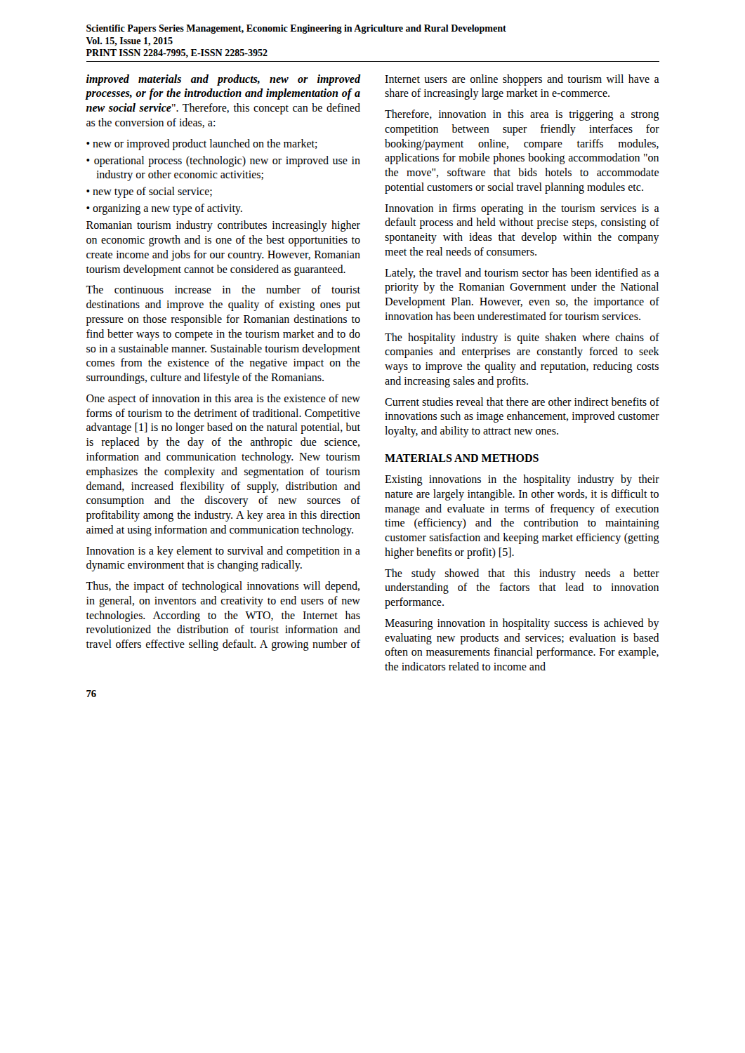Scientific Papers Series Management, Economic Engineering in Agriculture and Rural Development
Vol. 15, Issue 1, 2015
PRINT ISSN 2284-7995, E-ISSN 2285-3952
improved materials and products, new or improved processes, or for the introduction and implementation of a new social service". Therefore, this concept can be defined as the conversion of ideas, a:
• new or improved product launched on the market;
• operational process (technologic) new or improved use in industry or other economic activities;
• new type of social service;
• organizing a new type of activity.
Romanian tourism industry contributes increasingly higher on economic growth and is one of the best opportunities to create income and jobs for our country. However, Romanian tourism development cannot be considered as guaranteed.
The continuous increase in the number of tourist destinations and improve the quality of existing ones put pressure on those responsible for Romanian destinations to find better ways to compete in the tourism market and to do so in a sustainable manner. Sustainable tourism development comes from the existence of the negative impact on the surroundings, culture and lifestyle of the Romanians.
One aspect of innovation in this area is the existence of new forms of tourism to the detriment of traditional. Competitive advantage [1] is no longer based on the natural potential, but is replaced by the day of the anthropic due science, information and communication technology. New tourism emphasizes the complexity and segmentation of tourism demand, increased flexibility of supply, distribution and consumption and the discovery of new sources of profitability among the industry. A key area in this direction aimed at using information and communication technology.
Innovation is a key element to survival and competition in a dynamic environment that is changing radically.
Thus, the impact of technological innovations will depend, in general, on inventors and creativity to end users of new technologies. According to the WTO, the Internet has revolutionized the distribution of tourist information and travel offers effective selling default. A growing number of Internet users are online shoppers and tourism will have a share of increasingly large market in e-commerce.
Therefore, innovation in this area is triggering a strong competition between super friendly interfaces for booking/payment online, compare tariffs modules, applications for mobile phones booking accommodation "on the move", software that bids hotels to accommodate potential customers or social travel planning modules etc.
Innovation in firms operating in the tourism services is a default process and held without precise steps, consisting of spontaneity with ideas that develop within the company meet the real needs of consumers.
Lately, the travel and tourism sector has been identified as a priority by the Romanian Government under the National Development Plan. However, even so, the importance of innovation has been underestimated for tourism services.
The hospitality industry is quite shaken where chains of companies and enterprises are constantly forced to seek ways to improve the quality and reputation, reducing costs and increasing sales and profits.
Current studies reveal that there are other indirect benefits of innovations such as image enhancement, improved customer loyalty, and ability to attract new ones.
MATERIALS AND METHODS
Existing innovations in the hospitality industry by their nature are largely intangible. In other words, it is difficult to manage and evaluate in terms of frequency of execution time (efficiency) and the contribution to maintaining customer satisfaction and keeping market efficiency (getting higher benefits or profit) [5].
The study showed that this industry needs a better understanding of the factors that lead to innovation performance.
Measuring innovation in hospitality success is achieved by evaluating new products and services; evaluation is based often on measurements financial performance. For example, the indicators related to income and
76